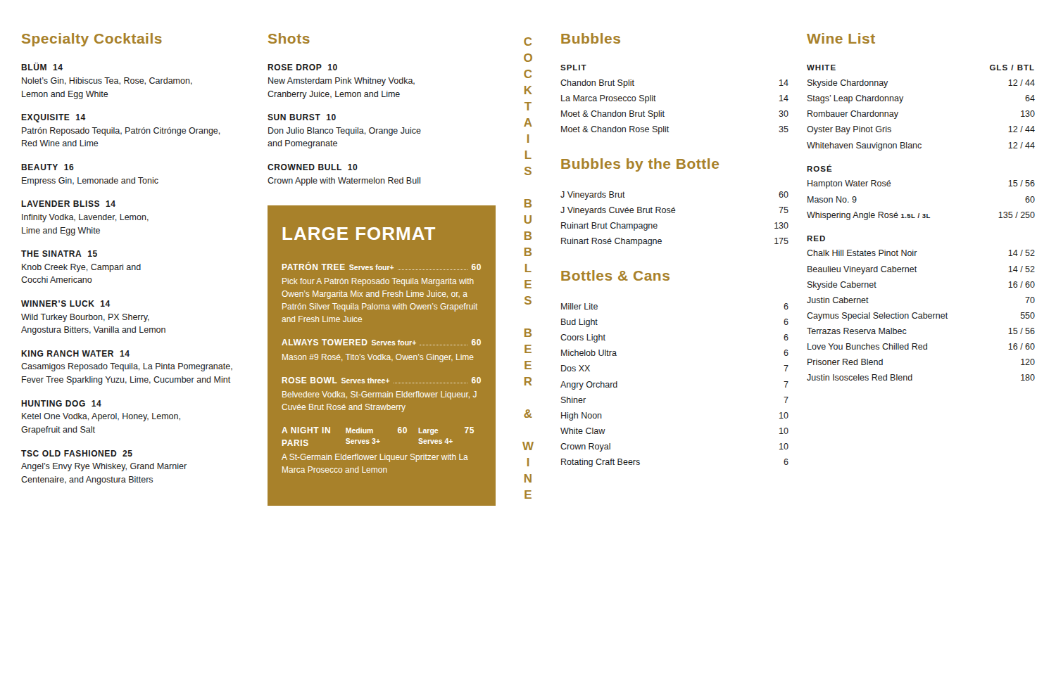Specialty Cocktails
BLÜM 14
Nolet’s Gin, Hibiscus Tea, Rose, Cardamon,
Lemon and Egg White
EXQUISITE 14
Patrón Reposado Tequila, Patrón Citrónge Orange,
Red Wine and Lime
BEAUTY 16
Empress Gin, Lemonade and Tonic
LAVENDER BLISS 14
Infinity Vodka, Lavender, Lemon,
Lime and Egg White
THE SINATRA 15
Knob Creek Rye, Campari and
Cocchi Americano
WINNER’S LUCK 14
Wild Turkey Bourbon, PX Sherry,
Angostura Bitters, Vanilla and Lemon
KING RANCH WATER 14
Casamigos Reposado Tequila, La Pinta Pomegranate,
Fever Tree Sparkling Yuzu, Lime, Cucumber and Mint
HUNTING DOG 14
Ketel One Vodka, Aperol, Honey, Lemon,
Grapefruit and Salt
TSC OLD FASHIONED 25
Angel’s Envy Rye Whiskey, Grand Marnier
Centenaire, and Angostura Bitters
Shots
ROSE DROP 10
New Amsterdam Pink Whitney Vodka,
Cranberry Juice, Lemon and Lime
SUN BURST 10
Don Julio Blanco Tequila, Orange Juice
and Pomegranate
CROWNED BULL 10
Crown Apple with Watermelon Red Bull
LARGE FORMAT
PATRÓN TREE Serves four+ 60
Pick four A Patrón Reposado Tequila Margarita with Owen’s Margarita Mix and Fresh Lime Juice, or, a Patrón Silver Tequila Paloma with Owen’s Grapefruit and Fresh Lime Juice
ALWAYS TOWERED Serves four+ 60
Mason #9 Rosé, Tito’s Vodka, Owen’s Ginger, Lime
ROSE BOWL Serves three+ 60
Belvedere Vodka, St-Germain Elderflower Liqueur, J Cuvée Brut Rosé and Strawberry
A NIGHT IN PARIS Medium Serves 3+60 Large Serves 4+75
A St-Germain Elderflower Liqueur Spritzer with La Marca Prosecco and Lemon
COCKTAILS BUBBLES BEER & WINE
Bubbles
| SPLIT |
| Chandon Brut Split | 14 |
| La Marca Prosecco Split | 14 |
| Moet & Chandon Brut Split | 30 |
| Moet & Chandon Rose Split | 35 |
Bubbles by the Bottle
| J Vineyards Brut | 60 |
| J Vineyards Cuvée Brut Rosé | 75 |
| Ruinart Brut Champagne | 130 |
| Ruinart Rosé Champagne | 175 |
Bottles & Cans
| Miller Lite | 6 |
| Bud Light | 6 |
| Coors Light | 6 |
| Michelob Ultra | 6 |
| Dos XX | 7 |
| Angry Orchard | 7 |
| Shiner | 7 |
| High Noon | 10 |
| White Claw | 10 |
| Crown Royal | 10 |
| Rotating Craft Beers | 6 |
Wine List
| WHITE | GLS / BTL |
| Skyside Chardonnay | 12 / 44 |
| Stags’ Leap Chardonnay | 64 |
| Rombauer Chardonnay | 130 |
| Oyster Bay Pinot Gris | 12 / 44 |
| Whitehaven Sauvignon Blanc | 12 / 44 |
| ROSÉ |
| Hampton Water Rosé | 15 / 56 |
| Mason No. 9 | 60 |
| Whispering Angle Rosé 1.5L / 3L | 135 / 250 |
| RED |
| Chalk Hill Estates Pinot Noir | 14 / 52 |
| Beaulieu Vineyard Cabernet | 14 / 52 |
| Skyside Cabernet | 16 / 60 |
| Justin Cabernet | 70 |
| Caymus Special Selection Cabernet | 550 |
| Terrazas Reserva Malbec | 15 / 56 |
| Love You Bunches Chilled Red | 16 / 60 |
| Prisoner Red Blend | 120 |
| Justin Isosceles Red Blend | 180 |